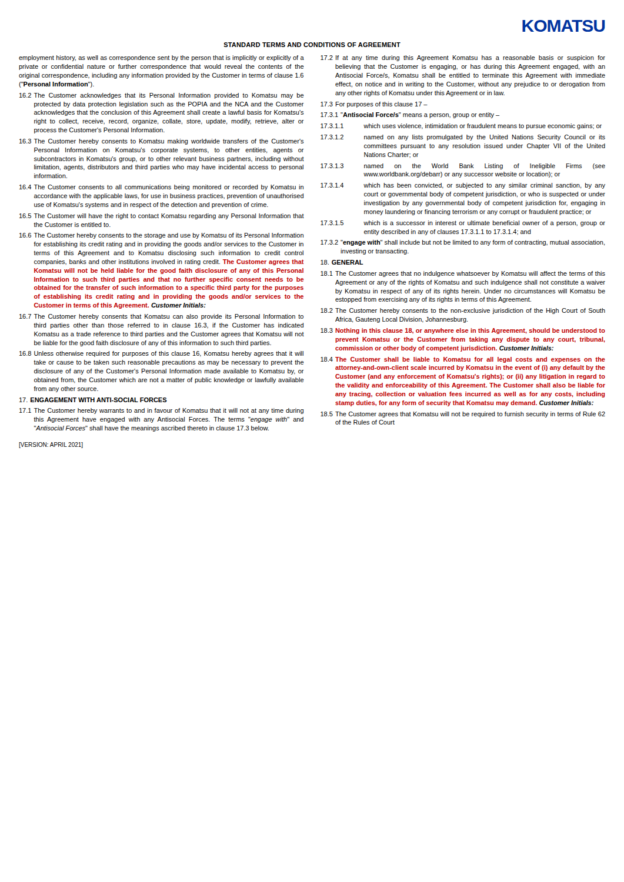KOMATSU
STANDARD TERMS AND CONDITIONS OF AGREEMENT
employment history, as well as correspondence sent by the person that is implicitly or explicitly of a private or confidential nature or further correspondence that would reveal the contents of the original correspondence, including any information provided by the Customer in terms of clause 1.6 ("Personal Information").
16.2
The Customer acknowledges that its Personal Information provided to Komatsu may be protected by data protection legislation such as the POPIA and the NCA and the Customer acknowledges that the conclusion of this Agreement shall create a lawful basis for Komatsu's right to collect, receive, record, organize, collate, store, update, modify, retrieve, alter or process the Customer's Personal Information.
16.3
The Customer hereby consents to Komatsu making worldwide transfers of the Customer's Personal Information on Komatsu's corporate systems, to other entities, agents or subcontractors in Komatsu's group, or to other relevant business partners, including without limitation, agents, distributors and third parties who may have incidental access to personal information.
16.4
The Customer consents to all communications being monitored or recorded by Komatsu in accordance with the applicable laws, for use in business practices, prevention of unauthorised use of Komatsu's systems and in respect of the detection and prevention of crime.
16.5
The Customer will have the right to contact Komatsu regarding any Personal Information that the Customer is entitled to.
16.6
The Customer hereby consents to the storage and use by Komatsu of its Personal Information for establishing its credit rating and in providing the goods and/or services to the Customer in terms of this Agreement and to Komatsu disclosing such information to credit control companies, banks and other institutions involved in rating credit. The Customer agrees that Komatsu will not be held liable for the good faith disclosure of any of this Personal Information to such third parties and that no further specific consent needs to be obtained for the transfer of such information to a specific third party for the purposes of establishing its credit rating and in providing the goods and/or services to the Customer in terms of this Agreement. Customer Initials:
16.7
The Customer hereby consents that Komatsu can also provide its Personal Information to third parties other than those referred to in clause 16.3, if the Customer has indicated Komatsu as a trade reference to third parties and the Customer agrees that Komatsu will not be liable for the good faith disclosure of any of this information to such third parties.
16.8
Unless otherwise required for purposes of this clause 16, Komatsu hereby agrees that it will take or cause to be taken such reasonable precautions as may be necessary to prevent the disclosure of any of the Customer's Personal Information made available to Komatsu by, or obtained from, the Customer which are not a matter of public knowledge or lawfully available from any other source.
17.
ENGAGEMENT WITH ANTI-SOCIAL FORCES
17.1
The Customer hereby warrants to and in favour of Komatsu that it will not at any time during this Agreement have engaged with any Antisocial Forces. The terms "engage with" and "Antisocial Forces" shall have the meanings ascribed thereto in clause 17.3 below.
17.2
If at any time during this Agreement Komatsu has a reasonable basis or suspicion for believing that the Customer is engaging, or has during this Agreement engaged, with an Antisocial Force/s, Komatsu shall be entitled to terminate this Agreement with immediate effect, on notice and in writing to the Customer, without any prejudice to or derogation from any other rights of Komatsu under this Agreement or in law.
17.3
For purposes of this clause 17 –
17.3.1
"Antisocial Force/s" means a person, group or entity –
17.3.1.1
which uses violence, intimidation or fraudulent means to pursue economic gains; or
17.3.1.2
named on any lists promulgated by the United Nations Security Council or its committees pursuant to any resolution issued under Chapter VII of the United Nations Charter; or
17.3.1.3
named on the World Bank Listing of Ineligible Firms (see www.worldbank.org/debarr) or any successor website or location); or
17.3.1.4
which has been convicted, or subjected to any similar criminal sanction, by any court or governmental body of competent jurisdiction, or who is suspected or under investigation by any governmental body of competent jurisdiction for, engaging in money laundering or financing terrorism or any corrupt or fraudulent practice; or
17.3.1.5
which is a successor in interest or ultimate beneficial owner of a person, group or entity described in any of clauses 17.3.1.1 to 17.3.1.4; and
17.3.2
"engage with" shall include but not be limited to any form of contracting, mutual association, investing or transacting.
18.
GENERAL
18.1
The Customer agrees that no indulgence whatsoever by Komatsu will affect the terms of this Agreement or any of the rights of Komatsu and such indulgence shall not constitute a waiver by Komatsu in respect of any of its rights herein. Under no circumstances will Komatsu be estopped from exercising any of its rights in terms of this Agreement.
18.2
The Customer hereby consents to the non-exclusive jurisdiction of the High Court of South Africa, Gauteng Local Division, Johannesburg.
18.3
Nothing in this clause 18, or anywhere else in this Agreement, should be understood to prevent Komatsu or the Customer from taking any dispute to any court, tribunal, commission or other body of competent jurisdiction. Customer Initials:
18.4
The Customer shall be liable to Komatsu for all legal costs and expenses on the attorney-and-own-client scale incurred by Komatsu in the event of (i) any default by the Customer (and any enforcement of Komatsu's rights); or (ii) any litigation in regard to the validity and enforceability of this Agreement. The Customer shall also be liable for any tracing, collection or valuation fees incurred as well as for any costs, including stamp duties, for any form of security that Komatsu may demand. Customer Initials:
18.5
The Customer agrees that Komatsu will not be required to furnish security in terms of Rule 62 of the Rules of Court
[VERSION: APRIL 2021]